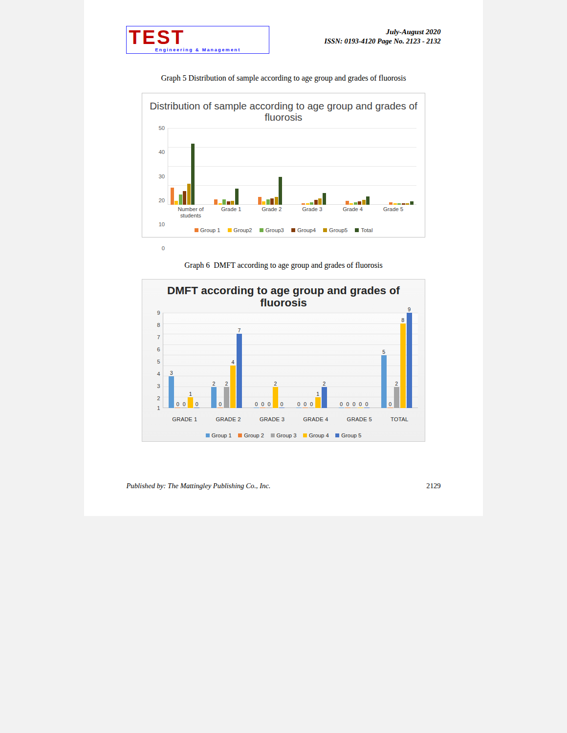TEST
Engineering & Management
July-August 2020
ISSN: 0193-4120 Page No. 2123 - 2132
Graph 5 Distribution of sample according to age group and grades of fluorosis
Distribution of sample according to age group and grades of
fluorosis
50
40
30
20
10
0
Number of
students Grade 1 Grade 2 Grade 3 Grade 4 Grade 5
Group 1 Group2 Group3 Group4 Group5 Total
Graph 6 DMFT according to age group and grades of fluorosis
DMFT according to age group and grades of
fluorosis
9
8
7
6
5
4
3
2
1
1
1
1
3 0 0 1 0
2 0 2 4 7
0 0 0 2 0
0 0 0 1 2
0 0 0 0 0
5 0 2 8 9
GRADE 1 GRADE 2 GRADE 3 GRADE 4 GRADE 5 TOTAL
Group 1 Group 2 Group 3 Group 4 Group 5
Published by: The Mattingley Publishing Co., Inc.
2129